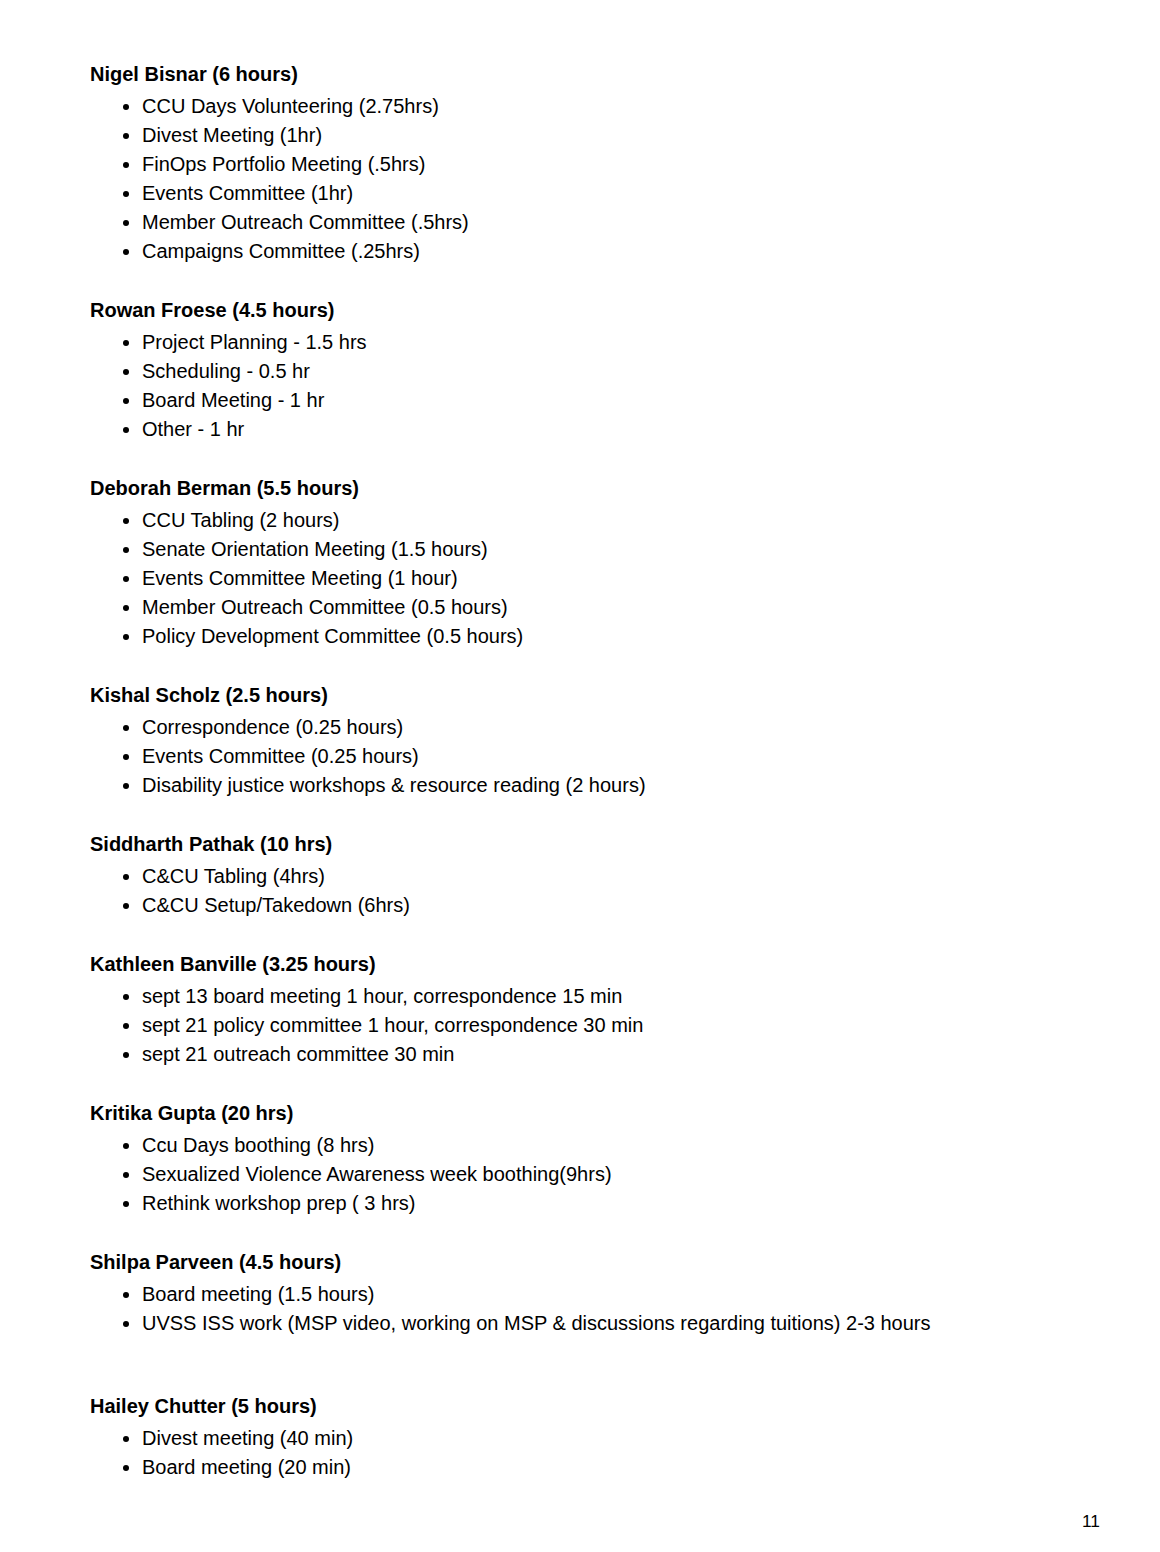Nigel Bisnar (6 hours)
CCU Days Volunteering (2.75hrs)
Divest Meeting (1hr)
FinOps Portfolio Meeting (.5hrs)
Events Committee (1hr)
Member Outreach Committee (.5hrs)
Campaigns Committee (.25hrs)
Rowan Froese (4.5 hours)
Project Planning - 1.5 hrs
Scheduling - 0.5 hr
Board Meeting - 1 hr
Other - 1 hr
Deborah Berman (5.5 hours)
CCU Tabling (2 hours)
Senate Orientation Meeting (1.5 hours)
Events Committee Meeting (1 hour)
Member Outreach Committee (0.5 hours)
Policy Development Committee (0.5 hours)
Kishal Scholz (2.5 hours)
Correspondence (0.25 hours)
Events Committee (0.25 hours)
Disability justice workshops & resource reading (2 hours)
Siddharth Pathak (10 hrs)
C&CU Tabling (4hrs)
C&CU Setup/Takedown (6hrs)
Kathleen Banville (3.25 hours)
sept 13 board meeting 1 hour, correspondence 15 min
sept 21 policy committee 1 hour, correspondence 30 min
sept 21 outreach committee 30 min
Kritika Gupta (20 hrs)
Ccu Days boothing (8 hrs)
Sexualized Violence Awareness week boothing(9hrs)
Rethink workshop prep ( 3 hrs)
Shilpa Parveen (4.5 hours)
Board meeting (1.5 hours)
UVSS ISS work (MSP video, working on MSP & discussions regarding tuitions) 2-3 hours
Hailey Chutter (5 hours)
Divest meeting (40 min)
Board meeting (20 min)
11